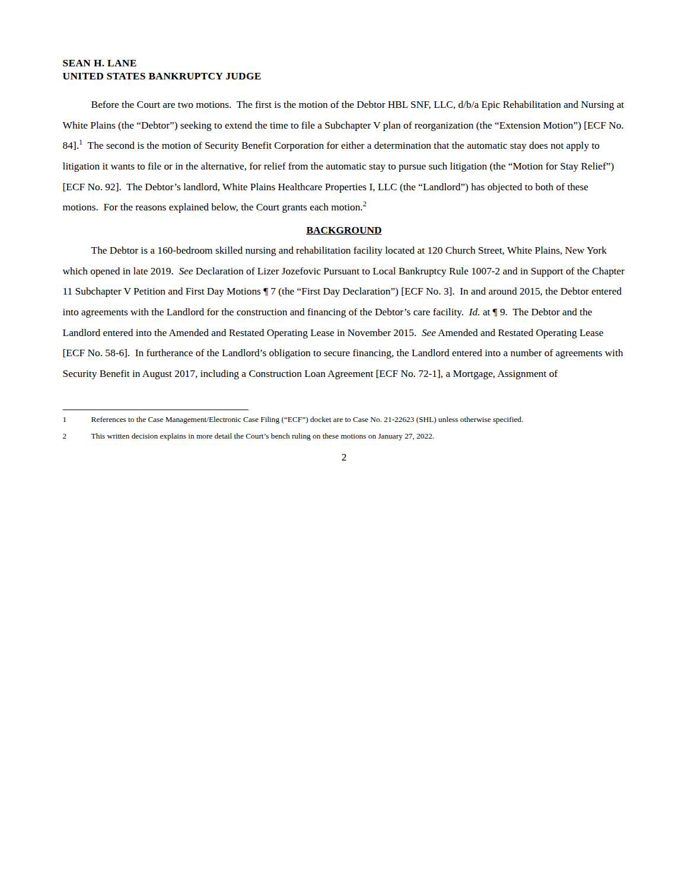SEAN H. LANE
UNITED STATES BANKRUPTCY JUDGE
Before the Court are two motions. The first is the motion of the Debtor HBL SNF, LLC, d/b/a Epic Rehabilitation and Nursing at White Plains (the “Debtor”) seeking to extend the time to file a Subchapter V plan of reorganization (the “Extension Motion”) [ECF No. 84].1 The second is the motion of Security Benefit Corporation for either a determination that the automatic stay does not apply to litigation it wants to file or in the alternative, for relief from the automatic stay to pursue such litigation (the “Motion for Stay Relief”) [ECF No. 92]. The Debtor’s landlord, White Plains Healthcare Properties I, LLC (the “Landlord”) has objected to both of these motions. For the reasons explained below, the Court grants each motion.2
BACKGROUND
The Debtor is a 160-bedroom skilled nursing and rehabilitation facility located at 120 Church Street, White Plains, New York which opened in late 2019. See Declaration of Lizer Jozefovic Pursuant to Local Bankruptcy Rule 1007-2 and in Support of the Chapter 11 Subchapter V Petition and First Day Motions ¶ 7 (the “First Day Declaration”) [ECF No. 3]. In and around 2015, the Debtor entered into agreements with the Landlord for the construction and financing of the Debtor’s care facility. Id. at ¶ 9. The Debtor and the Landlord entered into the Amended and Restated Operating Lease in November 2015. See Amended and Restated Operating Lease [ECF No. 58-6]. In furtherance of the Landlord’s obligation to secure financing, the Landlord entered into a number of agreements with Security Benefit in August 2017, including a Construction Loan Agreement [ECF No. 72-1], a Mortgage, Assignment of
1
References to the Case Management/Electronic Case Filing (“ECF”) docket are to Case No. 21-22623 (SHL) unless otherwise specified.
2
This written decision explains in more detail the Court’s bench ruling on these motions on January 27, 2022.
2